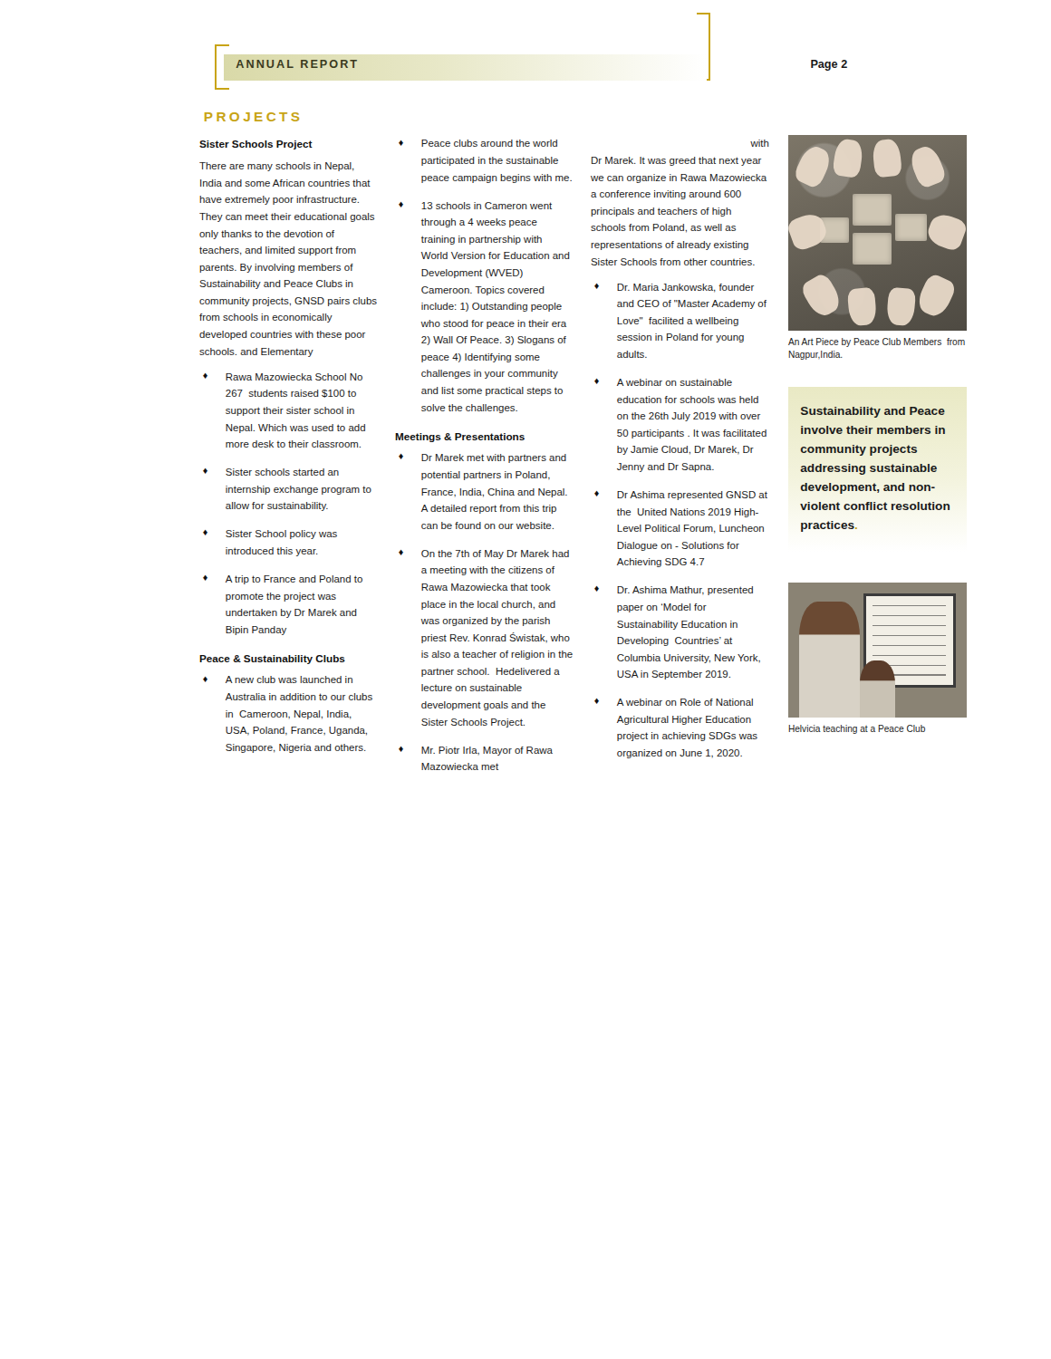ANNUAL REPORT
Page 2
PROJECTS
Sister Schools Project
There are many schools in Nepal, India and some African countries that have extremely poor infrastructure. They can meet their educational goals only thanks to the devotion of teachers, and limited support from parents. By involving members of Sustainability and Peace Clubs in community projects, GNSD pairs clubs from schools in economically developed countries with these poor schools. and Elementary
Rawa Mazowiecka School No 267 students raised $100 to support their sister school in Nepal. Which was used to add more desk to their classroom.
Sister schools started an internship exchange program to allow for sustainability.
Sister School policy was introduced this year.
A trip to France and Poland to promote the project was undertaken by Dr Marek and Bipin Panday
Peace & Sustainability Clubs
A new club was launched in Australia in addition to our clubs in Cameroon, Nepal, India, USA, Poland, France, Uganda, Singapore, Nigeria and others.
Peace clubs around the world participated in the sustainable peace campaign begins with me.
13 schools in Cameron went through a 4 weeks peace training in partnership with World Version for Education and Development (WVED) Cameroon. Topics covered include: 1) Outstanding people who stood for peace in their era 2) Wall Of Peace. 3) Slogans of peace 4) Identifying some challenges in your community and list some practical steps to solve the challenges.
Meetings & Presentations
Dr Marek met with partners and potential partners in Poland, France, India, China and Nepal. A detailed report from this trip can be found on our website.
On the 7th of May Dr Marek had a meeting with the citizens of Rawa Mazowiecka that took place in the local church, and was organized by the parish priest Rev. Konrad Świstak, who is also a teacher of religion in the partner school. Hedelivered a lecture on sustainable development goals and the Sister Schools Project.
Mr. Piotr Irla, Mayor of Rawa Mazowiecka met
with
Dr Marek. It was greed that next year we can organize in Rawa Mazowiecka a conference inviting around 600 principals and teachers of high schools from Poland, as well as representations of already existing Sister Schools from other countries.
Dr. Maria Jankowska, founder and CEO of "Master Academy of Love" facilited a wellbeing session in Poland for young adults.
A webinar on sustainable education for schools was held on the 26th July 2019 with over 50 participants . It was facilitated by Jamie Cloud, Dr Marek, Dr Jenny and Dr Sapna.
Dr Ashima represented GNSD at the United Nations 2019 High-Level Political Forum, Luncheon Dialogue on - Solutions for Achieving SDG 4.7
Dr. Ashima Mathur, presented paper on ‘Model for Sustainability Education in Developing Countries’ at Columbia University, New York, USA in September 2019.
A webinar on Role of National Agricultural Higher Education project in achieving SDGs was organized on June 1, 2020.
An Art Piece by Peace Club Members from Nagpur,India.
Sustainability and Peace involve their members in community projects addressing sustainable development, and non-violent conflict resolution practices.
Helvicia teaching at a Peace Club